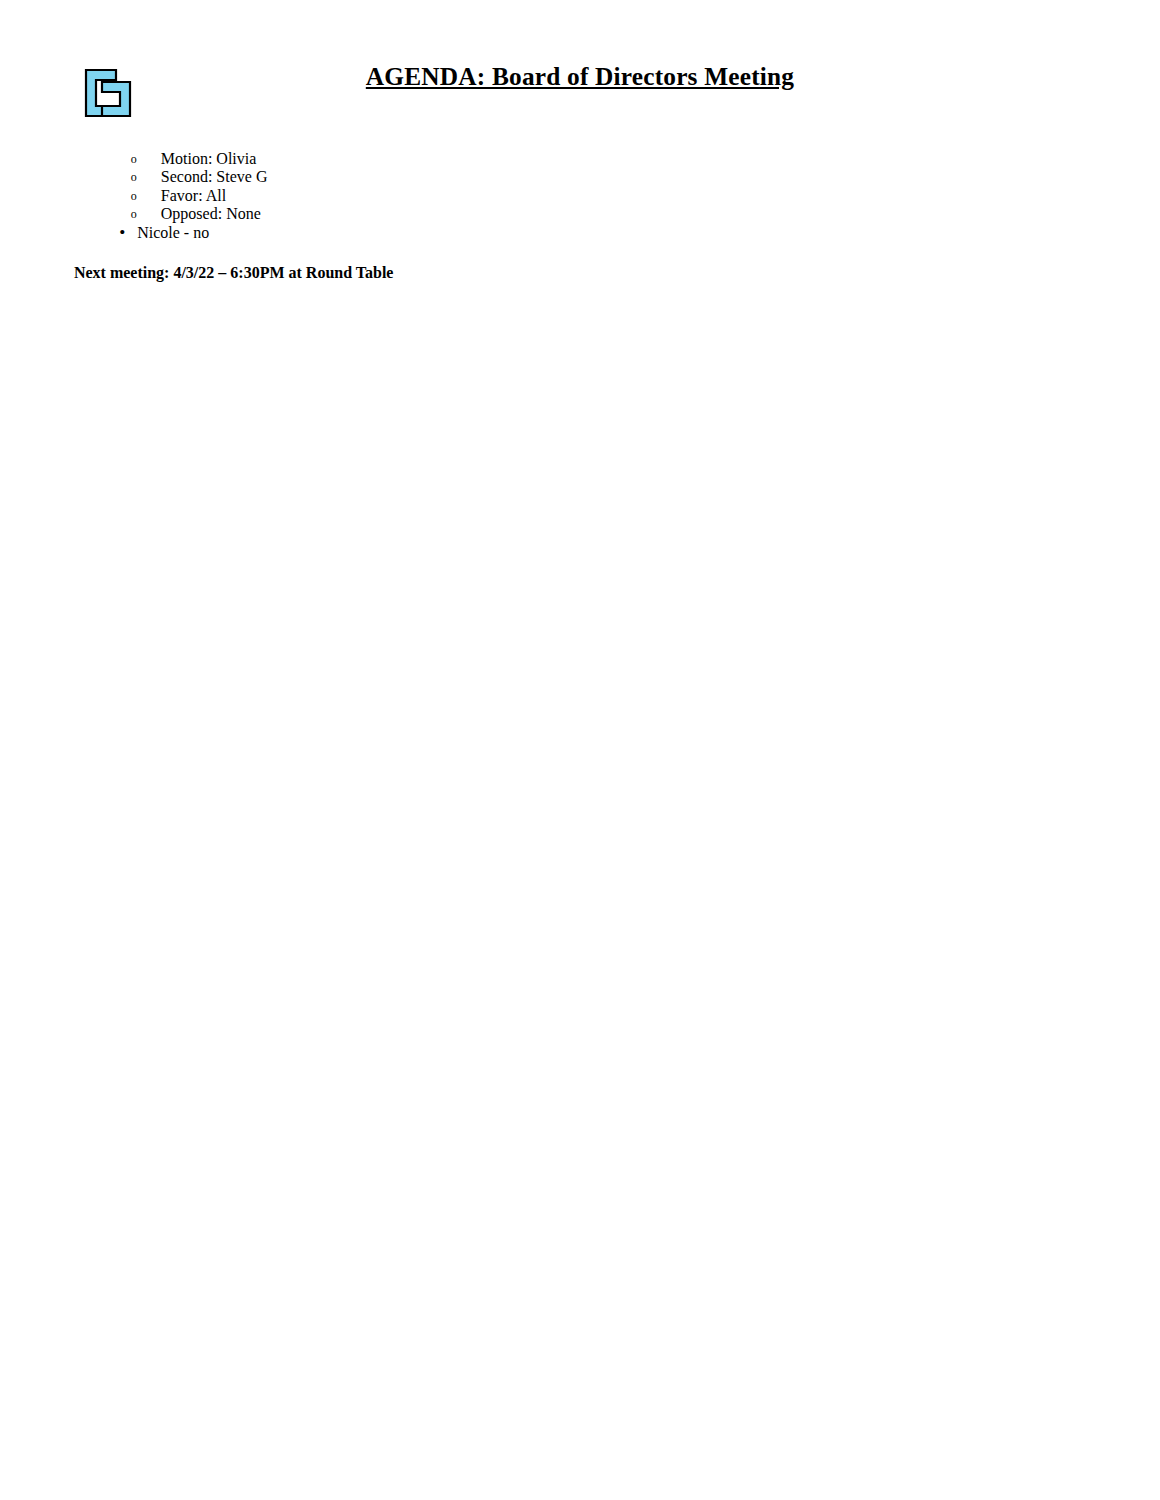AGENDA: Board of Directors Meeting
Motion: Olivia
Second: Steve G
Favor: All
Opposed: None
Nicole - no
Next meeting: 4/3/22 – 6:30PM at Round Table